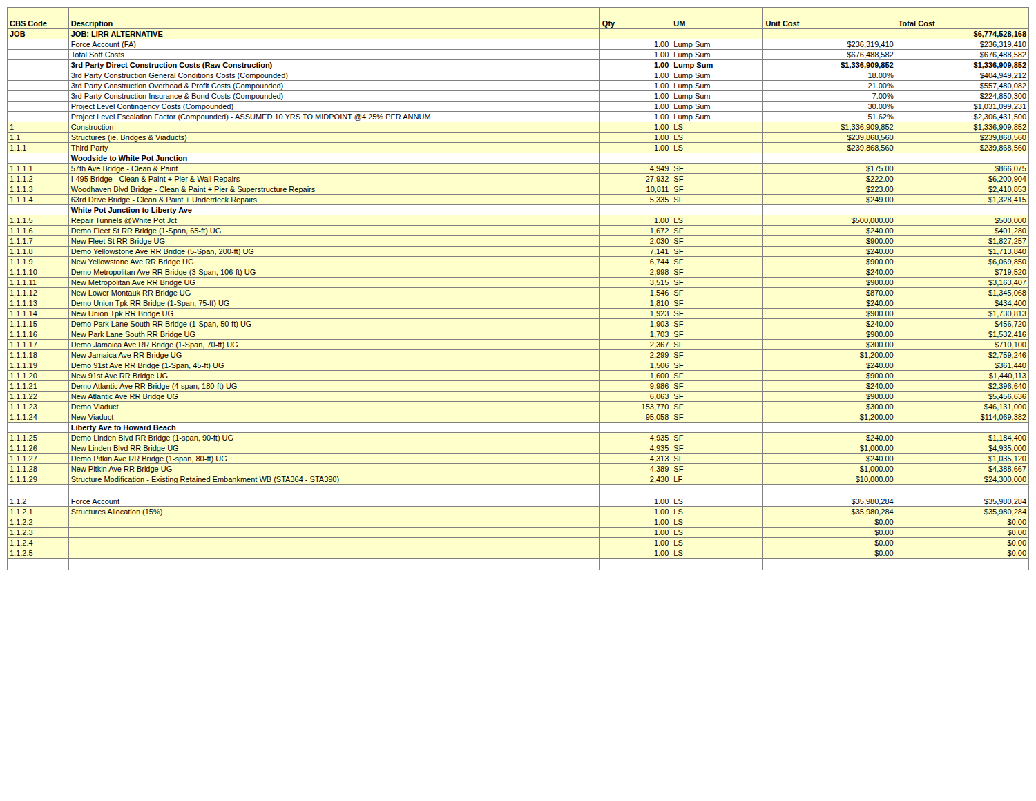| CBS Code | Description | Qty | UM | Unit Cost | Total Cost |
| --- | --- | --- | --- | --- | --- |
| JOB | JOB: LIRR ALTERNATIVE | | | | $6,774,528,168 |
| | Force Account (FA) | 1.00 | Lump Sum | $236,319,410 | $236,319,410 |
| | Total Soft Costs | 1.00 | Lump Sum | $676,488,582 | $676,488,582 |
| | 3rd Party Direct Construction Costs (Raw Construction) | 1.00 | Lump Sum | $1,336,909,852 | $1,336,909,852 |
| | 3rd Party Construction General Conditions Costs (Compounded) | 1.00 | Lump Sum | 18.00% | $404,949,212 |
| | 3rd Party Construction Overhead & Profit Costs (Compounded) | 1.00 | Lump Sum | 21.00% | $557,480,082 |
| | 3rd Party Construction Insurance & Bond Costs (Compounded) | 1.00 | Lump Sum | 7.00% | $224,850,300 |
| | Project Level Contingency Costs (Compounded) | 1.00 | Lump Sum | 30.00% | $1,031,099,231 |
| | Project Level Escalation Factor (Compounded) - ASSUMED 10 YRS TO MIDPOINT @4.25% PER ANNUM | 1.00 | Lump Sum | 51.62% | $2,306,431,500 |
| 1 | Construction | 1.00 | LS | $1,336,909,852 | $1,336,909,852 |
| 1.1 | Structures (ie. Bridges & Viaducts) | 1.00 | LS | $239,868,560 | $239,868,560 |
| 1.1.1 | Third Party | 1.00 | LS | $239,868,560 | $239,868,560 |
| | Woodside to White Pot Junction | | | | |
| 1.1.1.1 | 57th Ave Bridge - Clean & Paint | 4,949 | SF | $175.00 | $866,075 |
| 1.1.1.2 | I-495 Bridge - Clean & Paint + Pier & Wall Repairs | 27,932 | SF | $222.00 | $6,200,904 |
| 1.1.1.3 | Woodhaven Blvd Bridge - Clean & Paint + Pier & Superstructure Repairs | 10,811 | SF | $223.00 | $2,410,853 |
| 1.1.1.4 | 63rd Drive Bridge - Clean & Paint + Underdeck Repairs | 5,335 | SF | $249.00 | $1,328,415 |
| | White Pot Junction to Liberty Ave | | | | |
| 1.1.1.5 | Repair Tunnels @White Pot Jct | 1.00 | LS | $500,000.00 | $500,000 |
| 1.1.1.6 | Demo Fleet St RR Bridge (1-Span, 65-ft) UG | 1,672 | SF | $240.00 | $401,280 |
| 1.1.1.7 | New Fleet St RR Bridge UG | 2,030 | SF | $900.00 | $1,827,257 |
| 1.1.1.8 | Demo Yellowstone Ave RR Bridge (5-Span, 200-ft) UG | 7,141 | SF | $240.00 | $1,713,840 |
| 1.1.1.9 | New Yellowstone Ave RR Bridge UG | 6,744 | SF | $900.00 | $6,069,850 |
| 1.1.1.10 | Demo Metropolitan Ave RR Bridge (3-Span, 106-ft) UG | 2,998 | SF | $240.00 | $719,520 |
| 1.1.1.11 | New Metropolitan Ave RR Bridge UG | 3,515 | SF | $900.00 | $3,163,407 |
| 1.1.1.12 | New Lower Montauk RR Bridge UG | 1,546 | SF | $870.00 | $1,345,068 |
| 1.1.1.13 | Demo Union Tpk RR Bridge (1-Span, 75-ft) UG | 1,810 | SF | $240.00 | $434,400 |
| 1.1.1.14 | New Union Tpk RR Bridge UG | 1,923 | SF | $900.00 | $1,730,813 |
| 1.1.1.15 | Demo Park Lane South RR Bridge (1-Span, 50-ft) UG | 1,903 | SF | $240.00 | $456,720 |
| 1.1.1.16 | New Park Lane South RR Bridge UG | 1,703 | SF | $900.00 | $1,532,416 |
| 1.1.1.17 | Demo Jamaica Ave RR Bridge (1-Span, 70-ft) UG | 2,367 | SF | $300.00 | $710,100 |
| 1.1.1.18 | New Jamaica Ave RR Bridge UG | 2,299 | SF | $1,200.00 | $2,759,246 |
| 1.1.1.19 | Demo 91st Ave RR Bridge (1-Span, 45-ft) UG | 1,506 | SF | $240.00 | $361,440 |
| 1.1.1.20 | New 91st Ave RR Bridge UG | 1,600 | SF | $900.00 | $1,440,113 |
| 1.1.1.21 | Demo Atlantic Ave RR Bridge (4-span, 180-ft) UG | 9,986 | SF | $240.00 | $2,396,640 |
| 1.1.1.22 | New Atlantic Ave RR Bridge UG | 6,063 | SF | $900.00 | $5,456,636 |
| 1.1.1.23 | Demo Viaduct | 153,770 | SF | $300.00 | $46,131,000 |
| 1.1.1.24 | New Viaduct | 95,058 | SF | $1,200.00 | $114,069,382 |
| | Liberty Ave to Howard Beach | | | | |
| 1.1.1.25 | Demo Linden Blvd RR Bridge (1-span, 90-ft) UG | 4,935 | SF | $240.00 | $1,184,400 |
| 1.1.1.26 | New Linden Blvd RR Bridge UG | 4,935 | SF | $1,000.00 | $4,935,000 |
| 1.1.1.27 | Demo Pitkin Ave RR Bridge (1-span, 80-ft) UG | 4,313 | SF | $240.00 | $1,035,120 |
| 1.1.1.28 | New Pitkin Ave RR Bridge UG | 4,389 | SF | $1,000.00 | $4,388,667 |
| 1.1.1.29 | Structure Modification - Existing Retained Embankment WB (STA364 - STA390) | 2,430 | LF | $10,000.00 | $24,300,000 |
| 1.1.2 | Force Account | 1.00 | LS | $35,980,284 | $35,980,284 |
| 1.1.2.1 | Structures Allocation (15%) | 1.00 | LS | $35,980,284 | $35,980,284 |
| 1.1.2.2 | | 1.00 | LS | $0.00 | $0.00 |
| 1.1.2.3 | | 1.00 | LS | $0.00 | $0.00 |
| 1.1.2.4 | | 1.00 | LS | $0.00 | $0.00 |
| 1.1.2.5 | | 1.00 | LS | $0.00 | $0.00 |